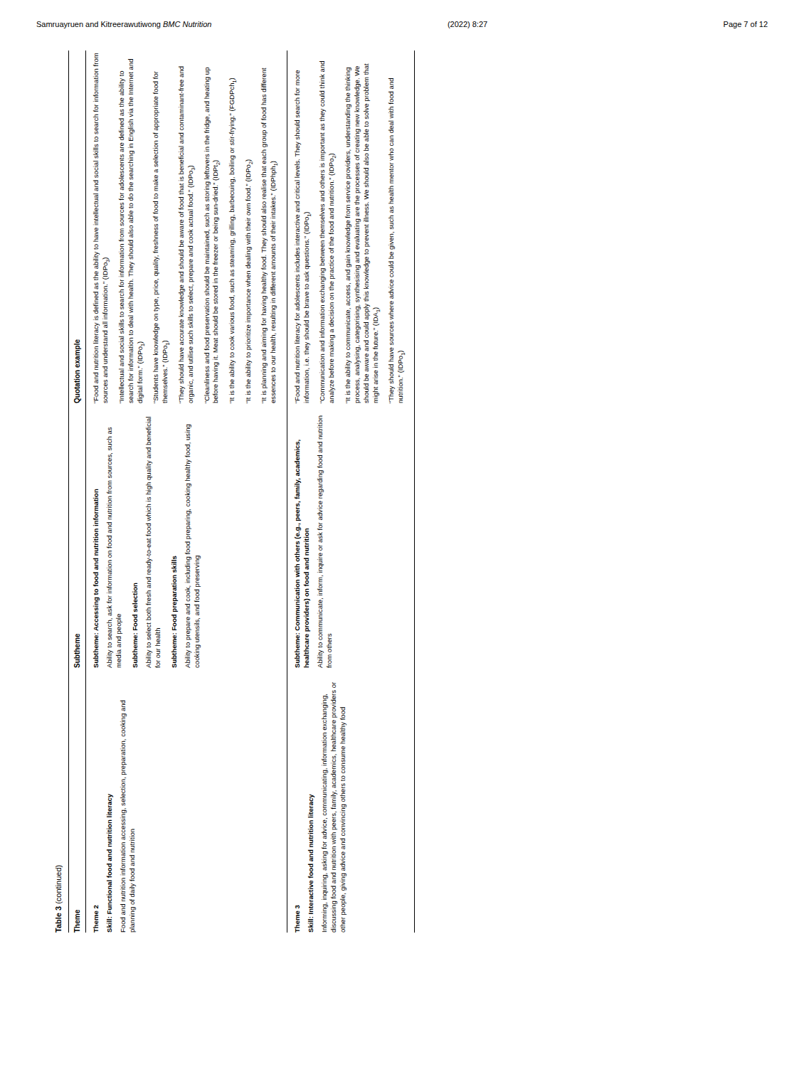Samruayruen and Kitreerawutiwong BMC Nutrition
(2022) 8:27
Page 7 of 12
Table 3 (continued)
| Theme | Subtheme | Quotation example |
| --- | --- | --- |
| Theme 2 Skill: Functional food and nutrition literacy Food and nutrition information accessing, selection, preparation, cooking and planning of daily food and nutrition | Subtheme: Accessing to food and nutrition information Ability to search, ask for information on food and nutrition from sources, such as media and people Subtheme: Food selection Ability to select both fresh and ready-to-eat food which is high quality and beneficial for our health Subtheme: Food preparation skills Ability to prepare and cook, including food preparing, cooking healthy food, using cooking utensils, and food preserving | “Food and nutrition literacy is defined as the ability to have intellectual and social skills to search for information from sources and understand all information.” (IDPo 3 ) “Intellectual and social skills to search for information from sources for adolescents are defined as the ability to search for information to deal with health. They should also able to do the searching in English via the Internet and digital form.” (IDPo 1 ) “Students have knowledge on type, price, quality, freshness of food to make a selection of appropriate food for themselves.” (IDPo 1 ) “They should have accurate knowledge and should be aware of food that is beneficial and contaminant-free and organic, and utilise such skills to select, prepare and cook actual food.” (IDPo 3 ) “Cleanliness and food preservation should be maintained, such as storing leftovers in the fridge, and heating up before having it. Meat should be stored in the freezer or being sun-dried.” (IDPt 2 ) “It is the ability to cook various food, such as steaming, grilling, barbecuing, boiling or stir-frying.” (FGDPch 1 ) “It is the ability to prioritize importance when dealing with their own food.” (IDPo 2 ) “It is planning and aiming for having healthy food. They should also realise that each group of food has different essences to our health, resulting in different amounts of their intakes.” (IDPhph 1 ) |
| Theme 3 Skill: Interactive food and nutrition literacy Informing, inquiring, asking for advice, communicating, information exchanging, discussing food and nutrition with peers, family, academics, healthcare providers or other people, giving advice and convincing others to consume healthy food | Subtheme: Communication with others (e.g., peers, family, academics, healthcare providers) on food and nutrition Ability to communicate, inform, inquire or ask for advice regarding food and nutrition from others | “Food and nutrition literacy for adolescents includes interactive and critical levels. They should search for more information, i.e. they should be brave to ask questions.” (IDPo 1 ) “Communication and information exchanging between themselves and others is important as they could think and analyze before making a decision on the practice of the food and nutrition.” (IDPo 2 ) “It is the ability to communicate, access, and gain knowledge from service providers, understanding the thinking process, analysing, categorising, synthesising and evaluating are the processes of creating new knowledge. We should be aware and could apply this knowledge to prevent illness. We should also be able to solve problem that might arise in the future.” (IDA 1 ) “They should have sources where advice could be given, such as health mentor who can deal with food and nutrition.” (IDPo 1 ) |